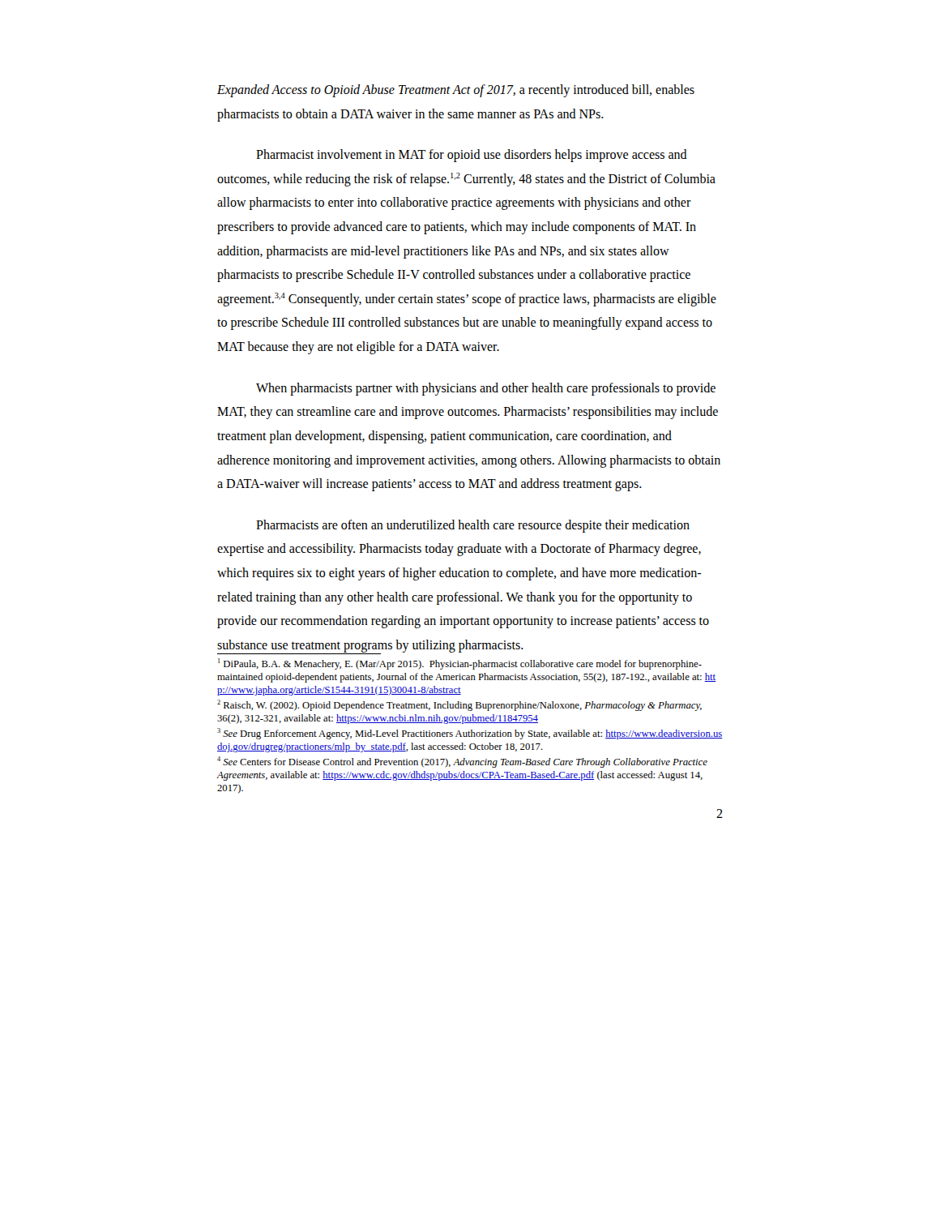Expanded Access to Opioid Abuse Treatment Act of 2017, a recently introduced bill, enables pharmacists to obtain a DATA waiver in the same manner as PAs and NPs.
Pharmacist involvement in MAT for opioid use disorders helps improve access and outcomes, while reducing the risk of relapse.1,2 Currently, 48 states and the District of Columbia allow pharmacists to enter into collaborative practice agreements with physicians and other prescribers to provide advanced care to patients, which may include components of MAT. In addition, pharmacists are mid-level practitioners like PAs and NPs, and six states allow pharmacists to prescribe Schedule II-V controlled substances under a collaborative practice agreement.3,4 Consequently, under certain states’ scope of practice laws, pharmacists are eligible to prescribe Schedule III controlled substances but are unable to meaningfully expand access to MAT because they are not eligible for a DATA waiver.
When pharmacists partner with physicians and other health care professionals to provide MAT, they can streamline care and improve outcomes. Pharmacists’ responsibilities may include treatment plan development, dispensing, patient communication, care coordination, and adherence monitoring and improvement activities, among others. Allowing pharmacists to obtain a DATA-waiver will increase patients’ access to MAT and address treatment gaps.
Pharmacists are often an underutilized health care resource despite their medication expertise and accessibility. Pharmacists today graduate with a Doctorate of Pharmacy degree, which requires six to eight years of higher education to complete, and have more medication-related training than any other health care professional. We thank you for the opportunity to provide our recommendation regarding an important opportunity to increase patients’ access to substance use treatment programs by utilizing pharmacists.
1 DiPaula, B.A. & Menachery, E. (Mar/Apr 2015). Physician-pharmacist collaborative care model for buprenorphine-maintained opioid-dependent patients, Journal of the American Pharmacists Association, 55(2), 187-192., available at: http://www.japha.org/article/S1544-3191(15)30041-8/abstract
2 Raisch, W. (2002). Opioid Dependence Treatment, Including Buprenorphine/Naloxone, Pharmacology & Pharmacy, 36(2), 312-321, available at: https://www.ncbi.nlm.nih.gov/pubmed/11847954
3 See Drug Enforcement Agency, Mid-Level Practitioners Authorization by State, available at: https://www.deadiversion.usdoj.gov/drugreg/practioners/mlp_by_state.pdf, last accessed: October 18, 2017.
4 See Centers for Disease Control and Prevention (2017), Advancing Team-Based Care Through Collaborative Practice Agreements, available at: https://www.cdc.gov/dhdsp/pubs/docs/CPA-Team-Based-Care.pdf (last accessed: August 14, 2017).
2